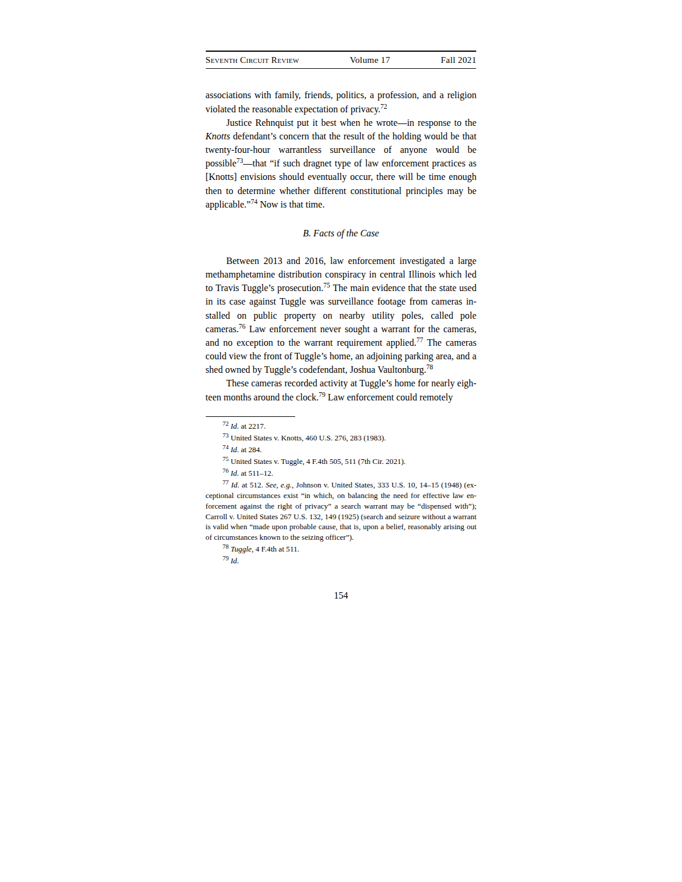Seventh Circuit Review
Volume 17
Fall 2021
associations with family, friends, politics, a profession, and a religion violated the reasonable expectation of privacy.72
Justice Rehnquist put it best when he wrote—in response to the Knotts defendant’s concern that the result of the holding would be that twenty-four-hour warrantless surveillance of anyone would be possible73—that “if such dragnet type of law enforcement practices as [Knotts] envisions should eventually occur, there will be time enough then to determine whether different constitutional principles may be applicable.”74 Now is that time.
B. Facts of the Case
Between 2013 and 2016, law enforcement investigated a large methamphetamine distribution conspiracy in central Illinois which led to Travis Tuggle’s prosecution.75 The main evidence that the state used in its case against Tuggle was surveillance footage from cameras installed on public property on nearby utility poles, called pole cameras.76 Law enforcement never sought a warrant for the cameras, and no exception to the warrant requirement applied.77 The cameras could view the front of Tuggle’s home, an adjoining parking area, and a shed owned by Tuggle’s codefendant, Joshua Vaultonburg.78
These cameras recorded activity at Tuggle’s home for nearly eighteen months around the clock.79 Law enforcement could remotely
72 Id. at 2217.
73 United States v. Knotts, 460 U.S. 276, 283 (1983).
74 Id. at 284.
75 United States v. Tuggle, 4 F.4th 505, 511 (7th Cir. 2021).
76 Id. at 511–12.
77 Id. at 512. See, e.g., Johnson v. United States, 333 U.S. 10, 14–15 (1948) (exceptional circumstances exist “in which, on balancing the need for effective law enforcement against the right of privacy” a search warrant may be “dispensed with”); Carroll v. United States 267 U.S. 132, 149 (1925) (search and seizure without a warrant is valid when “made upon probable cause, that is, upon a belief, reasonably arising out of circumstances known to the seizing officer”).
78 Tuggle, 4 F.4th at 511.
79 Id.
154